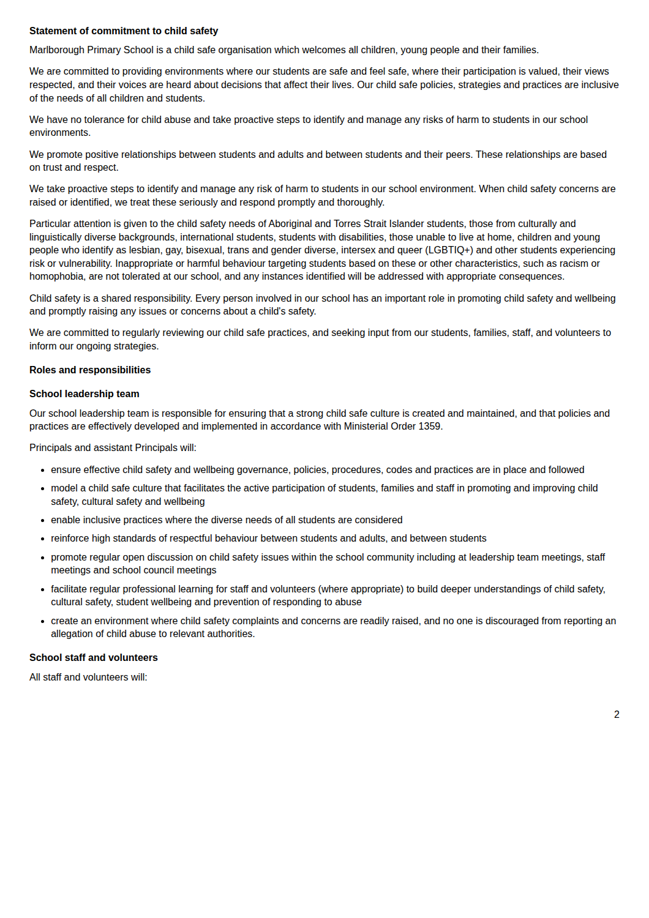Statement of commitment to child safety
Marlborough Primary School is a child safe organisation which welcomes all children, young people and their families.
We are committed to providing environments where our students are safe and feel safe, where their participation is valued, their views respected, and their voices are heard about decisions that affect their lives. Our child safe policies, strategies and practices are inclusive of the needs of all children and students.
We have no tolerance for child abuse and take proactive steps to identify and manage any risks of harm to students in our school environments.
We promote positive relationships between students and adults and between students and their peers. These relationships are based on trust and respect.
We take proactive steps to identify and manage any risk of harm to students in our school environment. When child safety concerns are raised or identified, we treat these seriously and respond promptly and thoroughly.
Particular attention is given to the child safety needs of Aboriginal and Torres Strait Islander students, those from culturally and linguistically diverse backgrounds, international students, students with disabilities, those unable to live at home, children and young people who identify as lesbian, gay, bisexual, trans and gender diverse, intersex and queer (LGBTIQ+) and other students experiencing risk or vulnerability. Inappropriate or harmful behaviour targeting students based on these or other characteristics, such as racism or homophobia, are not tolerated at our school, and any instances identified will be addressed with appropriate consequences.
Child safety is a shared responsibility. Every person involved in our school has an important role in promoting child safety and wellbeing and promptly raising any issues or concerns about a child's safety.
We are committed to regularly reviewing our child safe practices, and seeking input from our students, families, staff, and volunteers to inform our ongoing strategies.
Roles and responsibilities
School leadership team
Our school leadership team is responsible for ensuring that a strong child safe culture is created and maintained, and that policies and practices are effectively developed and implemented in accordance with Ministerial Order 1359.
Principals and assistant Principals will:
ensure effective child safety and wellbeing governance, policies, procedures, codes and practices are in place and followed
model a child safe culture that facilitates the active participation of students, families and staff in promoting and improving child safety, cultural safety and wellbeing
enable inclusive practices where the diverse needs of all students are considered
reinforce high standards of respectful behaviour between students and adults, and between students
promote regular open discussion on child safety issues within the school community including at leadership team meetings, staff meetings and school council meetings
facilitate regular professional learning for staff and volunteers (where appropriate) to build deeper understandings of child safety, cultural safety, student wellbeing and prevention of responding to abuse
create an environment where child safety complaints and concerns are readily raised, and no one is discouraged from reporting an allegation of child abuse to relevant authorities.
School staff and volunteers
All staff and volunteers will:
2